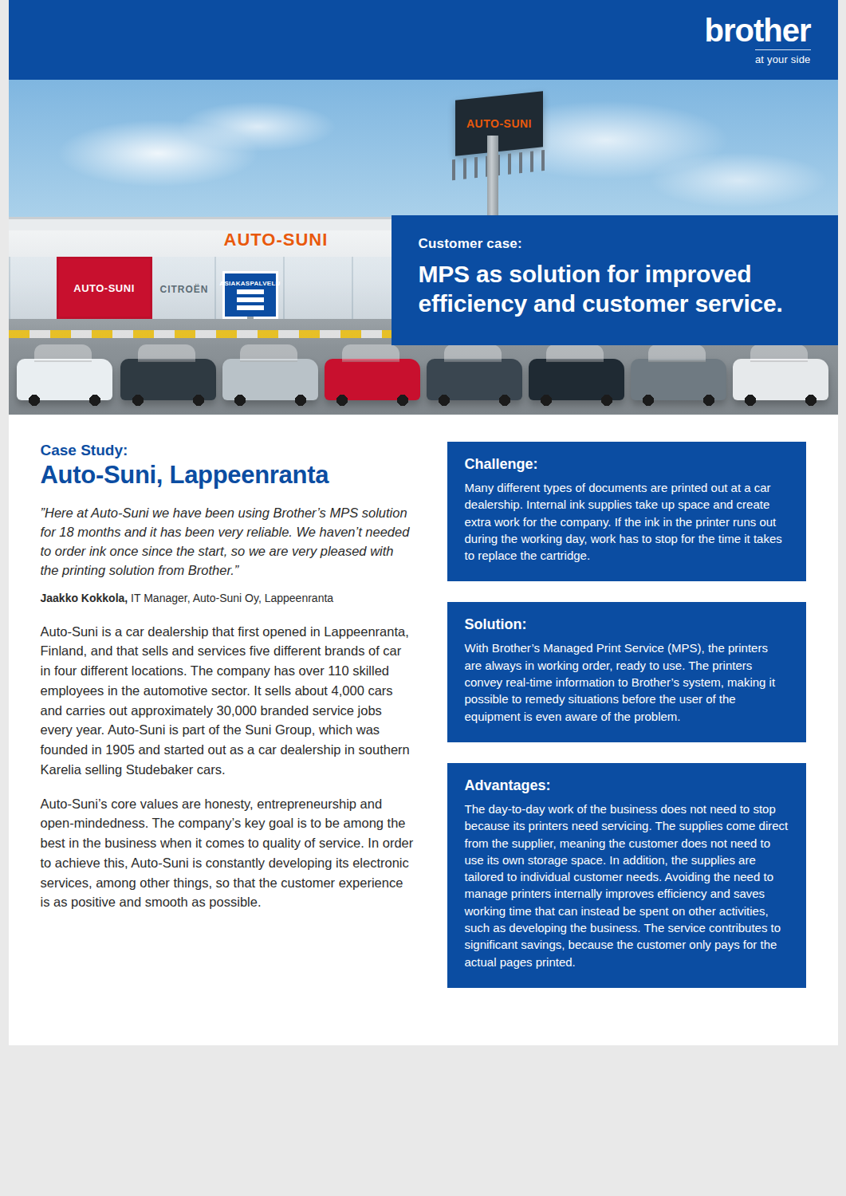brother
at your side
AUTO-SUNI
AUTO-SUNI
AUTO-SUNI
Mercedes
CITROËN
ASIAKASPALVELU
Customer case:
MPS as solution for improved efficiency and customer service.
Case Study:
Auto-Suni, Lappeenranta
”Here at Auto-Suni we have been using Brother’s MPS solution for 18 months and it has been very reliable. We haven’t needed to order ink once since the start, so we are very pleased with the printing solution from Brother.”
Jaakko Kokkola, IT Manager, Auto-Suni Oy, Lappeenranta
Auto-Suni is a car dealership that first opened in Lappeenranta, Finland, and that sells and services five different brands of car in four different locations. The company has over 110 skilled employees in the automotive sector. It sells about 4,000 cars and carries out approximately 30,000 branded service jobs every year. Auto-Suni is part of the Suni Group, which was founded in 1905 and started out as a car dealership in southern Karelia selling Studebaker cars.
Auto-Suni’s core values are honesty, entrepreneurship and open-mindedness. The company’s key goal is to be among the best in the business when it comes to quality of service. In order to achieve this, Auto-Suni is constantly developing its electronic services, among other things, so that the customer experience is as positive and smooth as possible.
Challenge:
Many different types of documents are printed out at a car dealership. Internal ink supplies take up space and create extra work for the company. If the ink in the printer runs out during the working day, work has to stop for the time it takes to replace the cartridge.
Solution:
With Brother’s Managed Print Service (MPS), the printers are always in working order, ready to use. The printers convey real-time information to Brother’s system, making it possible to remedy situations before the user of the equipment is even aware of the problem.
Advantages:
The day-to-day work of the business does not need to stop because its printers need servicing. The supplies come direct from the supplier, meaning the customer does not need to use its own storage space. In addition, the supplies are tailored to individual customer needs. Avoiding the need to manage printers internally improves efficiency and saves working time that can instead be spent on other activities, such as developing the business. The service contributes to significant savings, because the customer only pays for the actual pages printed.